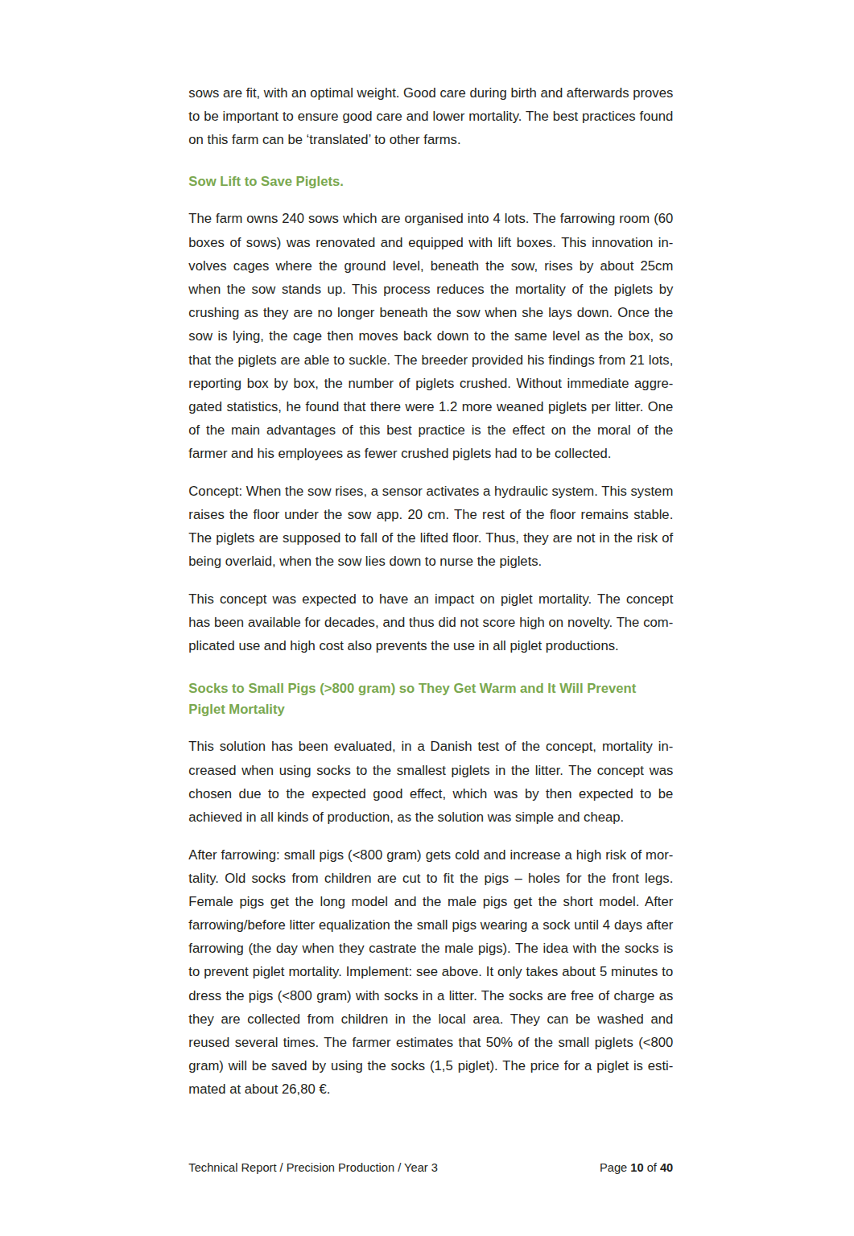sows are fit, with an optimal weight. Good care during birth and afterwards proves to be important to ensure good care and lower mortality. The best practices found on this farm can be ‘translated’ to other farms.
Sow Lift to Save Piglets.
The farm owns 240 sows which are organised into 4 lots. The farrowing room (60 boxes of sows) was renovated and equipped with lift boxes. This innovation involves cages where the ground level, beneath the sow, rises by about 25cm when the sow stands up. This process reduces the mortality of the piglets by crushing as they are no longer beneath the sow when she lays down. Once the sow is lying, the cage then moves back down to the same level as the box, so that the piglets are able to suckle. The breeder provided his findings from 21 lots, reporting box by box, the number of piglets crushed. Without immediate aggregated statistics, he found that there were 1.2 more weaned piglets per litter. One of the main advantages of this best practice is the effect on the moral of the farmer and his employees as fewer crushed piglets had to be collected.
Concept: When the sow rises, a sensor activates a hydraulic system. This system raises the floor under the sow app. 20 cm. The rest of the floor remains stable. The piglets are supposed to fall of the lifted floor. Thus, they are not in the risk of being overlaid, when the sow lies down to nurse the piglets.
This concept was expected to have an impact on piglet mortality. The concept has been available for decades, and thus did not score high on novelty. The complicated use and high cost also prevents the use in all piglet productions.
Socks to Small Pigs (>800 gram) so They Get Warm and It Will Prevent Piglet Mortality
This solution has been evaluated, in a Danish test of the concept, mortality increased when using socks to the smallest piglets in the litter. The concept was chosen due to the expected good effect, which was by then expected to be achieved in all kinds of production, as the solution was simple and cheap.
After farrowing: small pigs (<800 gram) gets cold and increase a high risk of mortality. Old socks from children are cut to fit the pigs – holes for the front legs. Female pigs get the long model and the male pigs get the short model. After farrowing/before litter equalization the small pigs wearing a sock until 4 days after farrowing (the day when they castrate the male pigs). The idea with the socks is to prevent piglet mortality. Implement: see above. It only takes about 5 minutes to dress the pigs (<800 gram) with socks in a litter. The socks are free of charge as they are collected from children in the local area. They can be washed and reused several times. The farmer estimates that 50% of the small piglets (<800 gram) will be saved by using the socks (1,5 piglet). The price for a piglet is estimated at about 26,80 €.
Technical Report / Precision Production / Year 3
Page 10 of 40